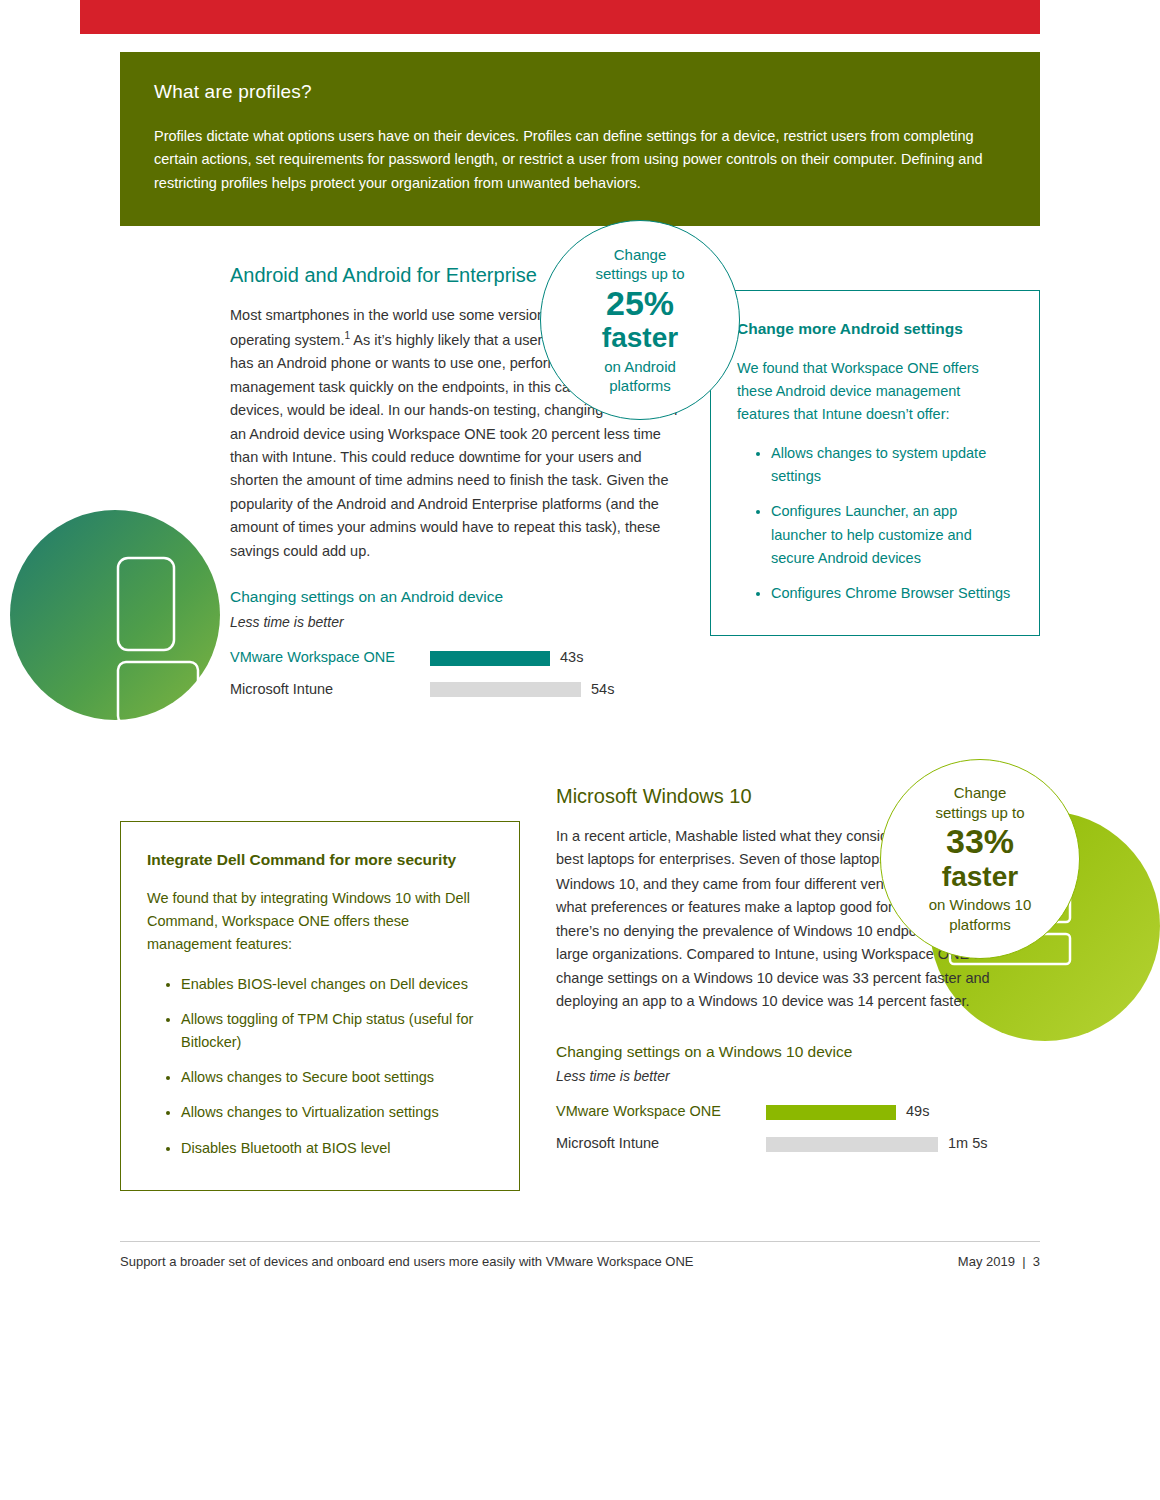What are profiles?
Profiles dictate what options users have on their devices. Profiles can define settings for a device, restrict users from completing certain actions, set requirements for password length, or restrict a user from using power controls on their computer. Defining and restricting profiles helps protect your organization from unwanted behaviors.
Change settings up to 25% faster on Android platforms
Android and Android for Enterprise
Most smartphones in the world use some version of the Android operating system.1 As it’s highly likely that a user in your organization has an Android phone or wants to use one, performing any kind of management task quickly on the endpoints, in this case Android devices, would be ideal. In our hands-on testing, changing settings on an Android device using Workspace ONE took 20 percent less time than with Intune. This could reduce downtime for your users and shorten the amount of time admins need to finish the task. Given the popularity of the Android and Android Enterprise platforms (and the amount of times your admins would have to repeat this task), these savings could add up.
Changing settings on an Android device
Less time is better
VMware Workspace ONE
43s
Microsoft Intune
54s
Change more Android settings
We found that Workspace ONE offers these Android device management features that Intune doesn’t offer:
Allows changes to system update settings
Configures Launcher, an app launcher to help customize and secure Android devices
Configures Chrome Browser Settings
Integrate Dell Command for more security
We found that by integrating Windows 10 with Dell Command, Workspace ONE offers these management features:
Enables BIOS-level changes on Dell devices
Allows toggling of TPM Chip status (useful for Bitlocker)
Allows changes to Secure boot settings
Allows changes to Virtualization settings
Disables Bluetooth at BIOS level
Change settings up to 33% faster on Windows 10 platforms
Microsoft Windows 10
In a recent article, Mashable listed what they considered to be eight of the best laptops for enterprises. Seven of those laptops ran Microsoft Windows 10, and they came from four different vendors.2 Regardless of what preferences or features make a laptop good for an enterprise, there’s no denying the prevalence of Windows 10 endpoints today for large organizations. Compared to Intune, using Workspace ONE to change settings on a Windows 10 device was 33 percent faster and deploying an app to a Windows 10 device was 14 percent faster.
Changing settings on a Windows 10 device
Less time is better
VMware Workspace ONE
49s
Microsoft Intune
1m 5s
Support a broader set of devices and onboard end users more easily with VMware Workspace ONE May 2019 | 3